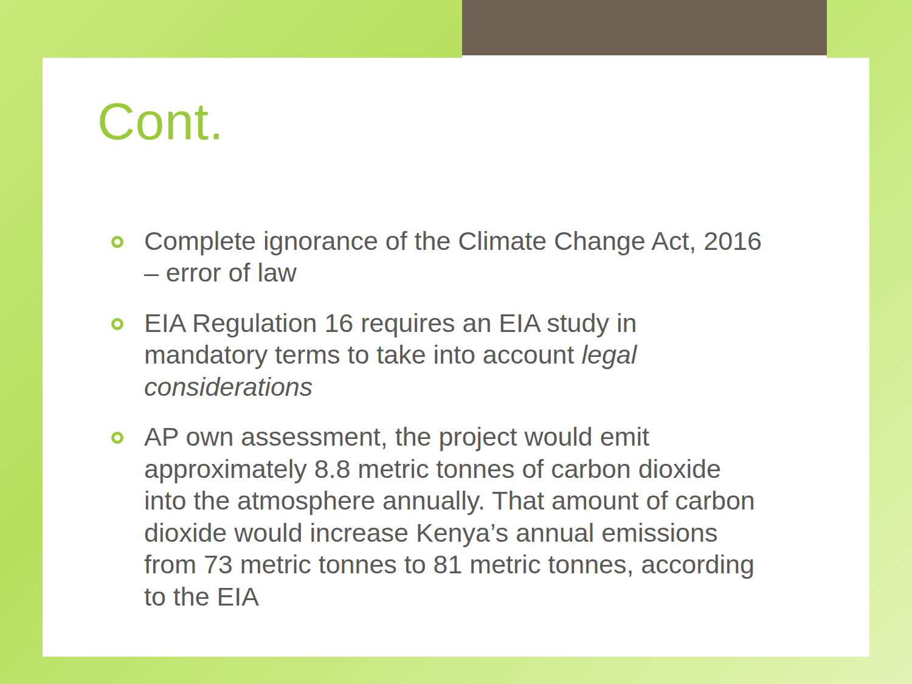Cont.
Complete ignorance of the Climate Change Act, 2016 – error of law
EIA Regulation 16 requires an EIA study in mandatory terms to take into account legal considerations
AP own assessment, the project would emit approximately 8.8 metric tonnes of carbon dioxide into the atmosphere annually. That amount of carbon dioxide would increase Kenya’s annual emissions from 73 metric tonnes to 81 metric tonnes, according to the EIA